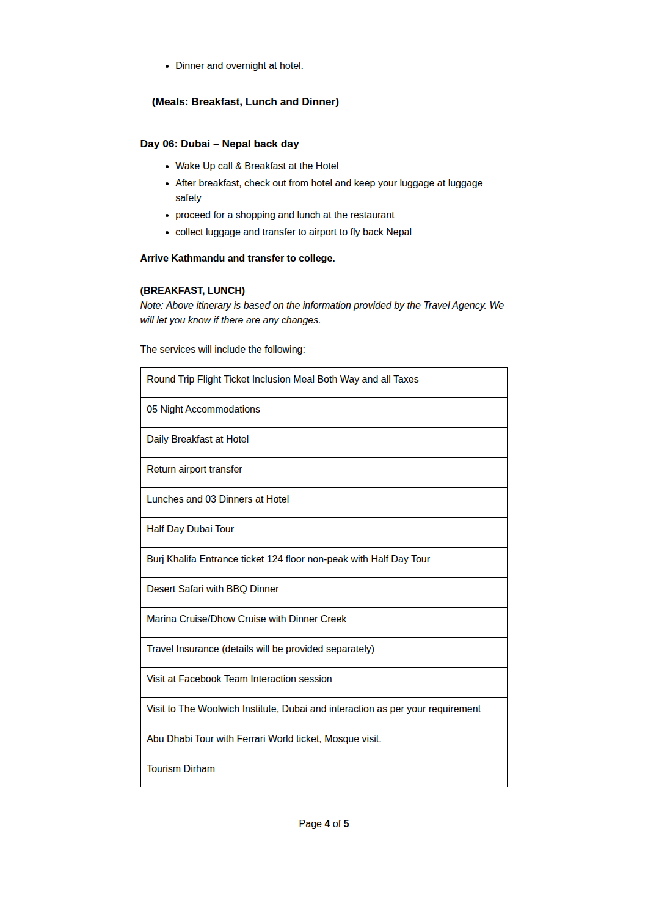Dinner and overnight at hotel.
(Meals: Breakfast, Lunch and Dinner)
Day 06: Dubai – Nepal back day
Wake Up call & Breakfast at the Hotel
After breakfast, check out from hotel and keep your luggage at luggage safety
proceed for a shopping and lunch at the restaurant
collect luggage and transfer to airport to fly back Nepal
Arrive Kathmandu and transfer to college.
(BREAKFAST, LUNCH)
Note: Above itinerary is based on the information provided by the Travel Agency. We will let you know if there are any changes.
The services will include the following:
| Round Trip Flight Ticket Inclusion Meal Both Way and all Taxes |
| 05 Night Accommodations |
| Daily Breakfast at Hotel |
| Return airport transfer |
| Lunches and 03 Dinners at Hotel |
| Half Day Dubai Tour |
| Burj Khalifa Entrance ticket 124 floor non-peak with Half Day Tour |
| Desert Safari with BBQ Dinner |
| Marina Cruise/Dhow Cruise with Dinner Creek |
| Travel Insurance (details will be provided separately) |
| Visit at Facebook Team Interaction session |
| Visit to The Woolwich Institute, Dubai and interaction as per your requirement |
| Abu Dhabi Tour with Ferrari World ticket, Mosque visit. |
| Tourism Dirham |
Page 4 of 5